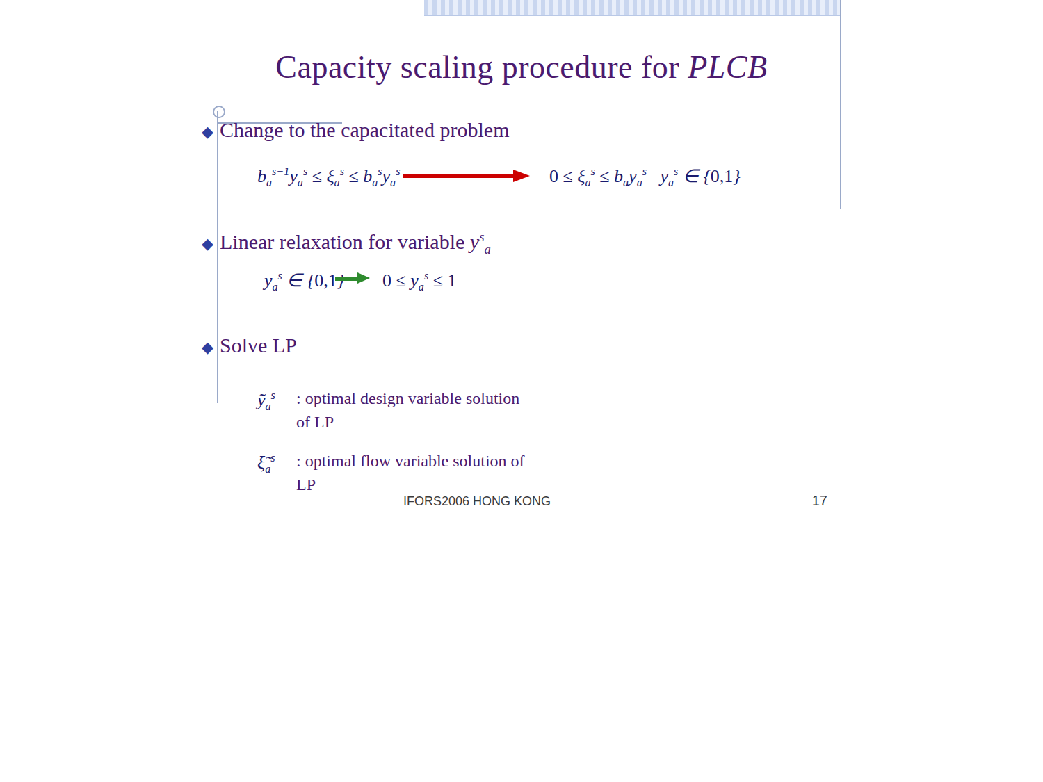Capacity scaling procedure for PLCB
◆Change to the capacitated problem
bas−1yas ≤ ξas ≤ basyas
0 ≤ ξas ≤ bayas yas ∈ {0,1}
◆Linear relaxation for variable ysa
yas ∈ {0,1}
0 ≤ yas ≤ 1
◆Solve LP
ỹas: optimal design variable solution of LP
ξ̃as: optimal flow variable solution of LP
IFORS2006 HONG KONG
17